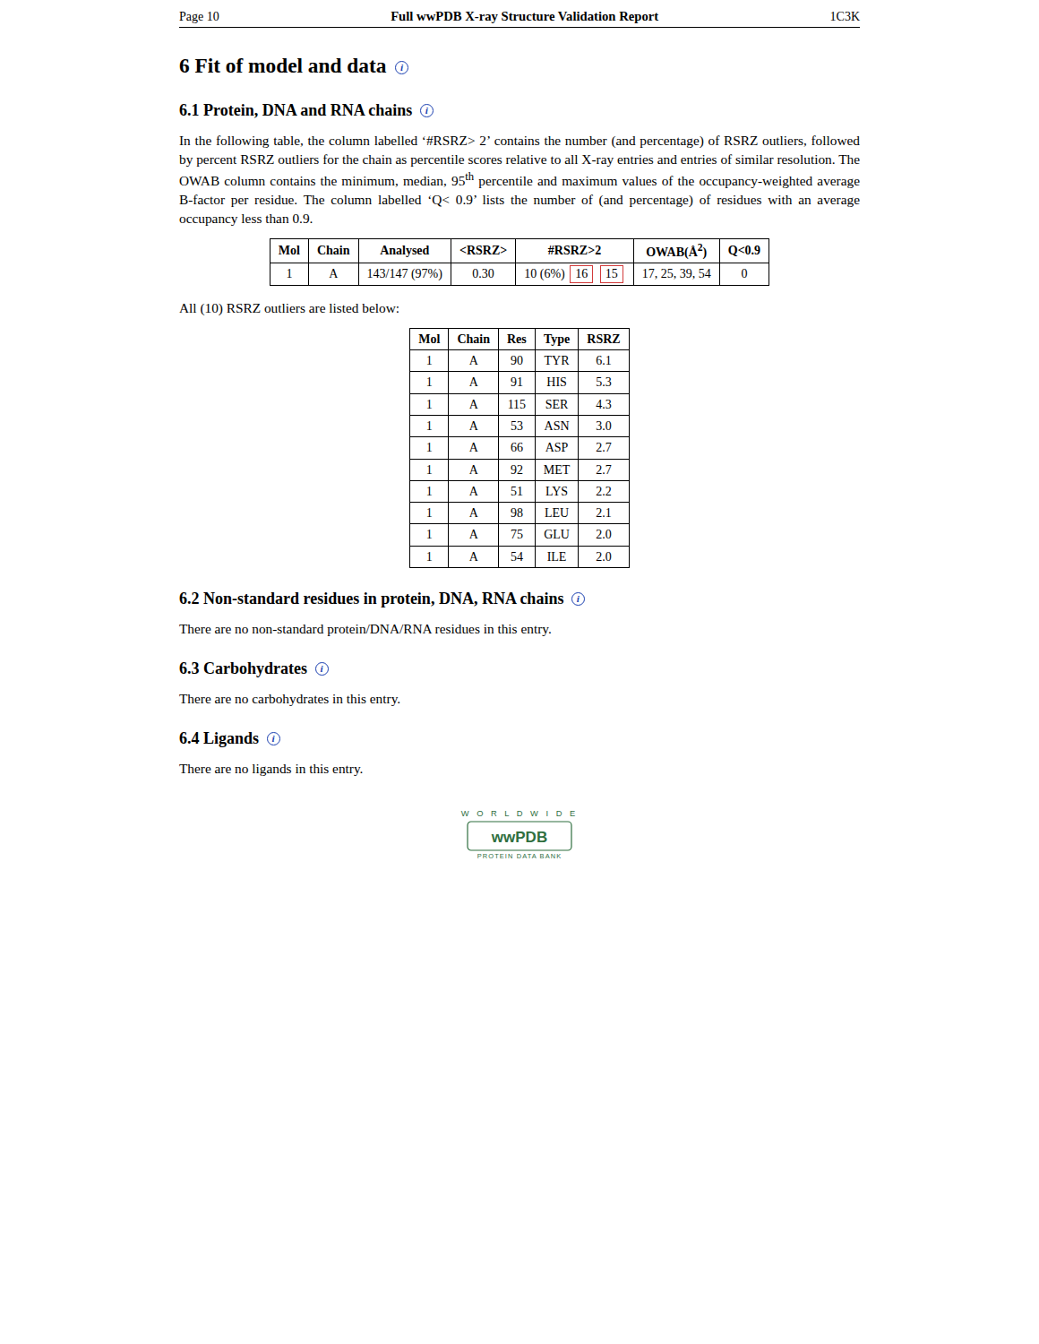Page 10
Full wwPDB X-ray Structure Validation Report
1C3K
6 Fit of model and data i
6.1 Protein, DNA and RNA chains i
In the following table, the column labelled ‘#RSRZ> 2’ contains the number (and percentage) of RSRZ outliers, followed by percent RSRZ outliers for the chain as percentile scores relative to all X-ray entries and entries of similar resolution. The OWAB column contains the minimum, median, 95th percentile and maximum values of the occupancy-weighted average B-factor per residue. The column labelled ‘Q< 0.9’ lists the number of (and percentage) of residues with an average occupancy less than 0.9.
| Mol | Chain | Analysed | <RSRZ> | #RSRZ>2 | OWAB(Å 2 ) | Q<0.9 |
| --- | --- | --- | --- | --- | --- | --- |
| 1 | A | 143/147 (97%) | 0.30 | 10 (6%) 16 15 | 17, 25, 39, 54 | 0 |
All (10) RSRZ outliers are listed below:
| Mol | Chain | Res | Type | RSRZ |
| --- | --- | --- | --- | --- |
| 1 | A | 90 | TYR | 6.1 |
| 1 | A | 91 | HIS | 5.3 |
| 1 | A | 115 | SER | 4.3 |
| 1 | A | 53 | ASN | 3.0 |
| 1 | A | 66 | ASP | 2.7 |
| 1 | A | 92 | MET | 2.7 |
| 1 | A | 51 | LYS | 2.2 |
| 1 | A | 98 | LEU | 2.1 |
| 1 | A | 75 | GLU | 2.0 |
| 1 | A | 54 | ILE | 2.0 |
6.2 Non-standard residues in protein, DNA, RNA chains i
There are no non-standard protein/DNA/RNA residues in this entry.
6.3 Carbohydrates i
There are no carbohydrates in this entry.
6.4 Ligands i
There are no ligands in this entry.
W O R L D W I D E
wwPDB
PROTEIN DATA BANK